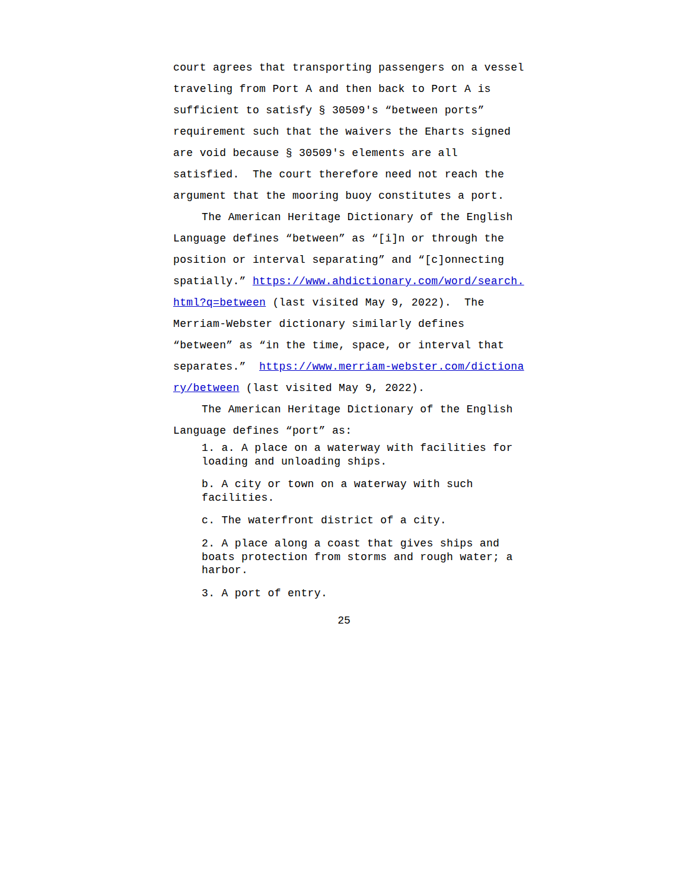court agrees that transporting passengers on a vessel traveling from Port A and then back to Port A is sufficient to satisfy § 30509's “between ports” requirement such that the waivers the Eharts signed are void because § 30509's elements are all satisfied. The court therefore need not reach the argument that the mooring buoy constitutes a port.
The American Heritage Dictionary of the English Language defines “between” as “[i]n or through the position or interval separating” and “[c]onnecting spatially.” https://www.ahdictionary.com/word/search.html?q=between (last visited May 9, 2022). The Merriam-Webster dictionary similarly defines “between” as “in the time, space, or interval that separates.” https://www.merriam-webster.com/dictionary/between (last visited May 9, 2022).
The American Heritage Dictionary of the English Language defines “port” as:
1. a. A place on a waterway with facilities for loading and unloading ships.
b. A city or town on a waterway with such facilities.
c. The waterfront district of a city.
2. A place along a coast that gives ships and boats protection from storms and rough water; a harbor.
3. A port of entry.
25